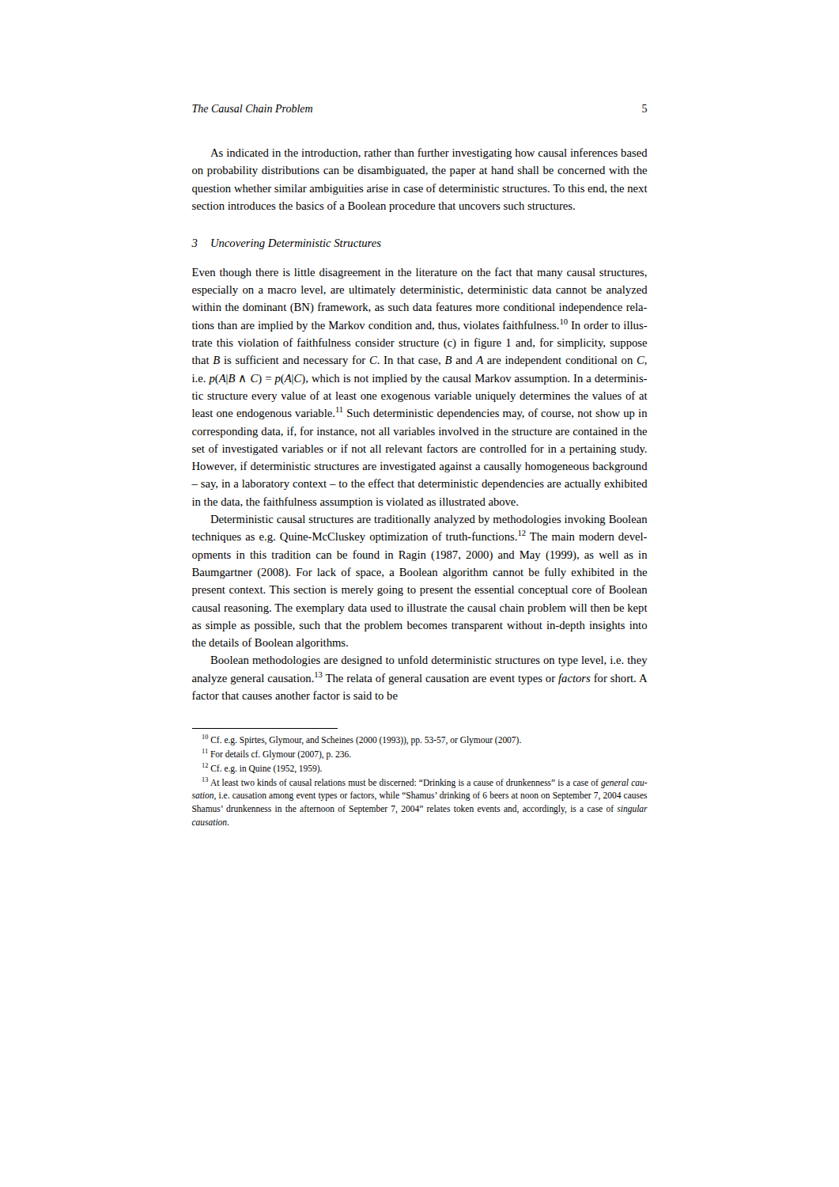The Causal Chain Problem 5
As indicated in the introduction, rather than further investigating how causal inferences based on probability distributions can be disambiguated, the paper at hand shall be concerned with the question whether similar ambiguities arise in case of deterministic structures. To this end, the next section introduces the basics of a Boolean procedure that uncovers such structures.
3 Uncovering Deterministic Structures
Even though there is little disagreement in the literature on the fact that many causal structures, especially on a macro level, are ultimately deterministic, deterministic data cannot be analyzed within the dominant (BN) framework, as such data features more conditional independence relations than are implied by the Markov condition and, thus, violates faithfulness.10 In order to illustrate this violation of faithfulness consider structure (c) in figure 1 and, for simplicity, suppose that B is sufficient and necessary for C. In that case, B and A are independent conditional on C, i.e. p(A|B ∧ C) = p(A|C), which is not implied by the causal Markov assumption. In a deterministic structure every value of at least one exogenous variable uniquely determines the values of at least one endogenous variable.11 Such deterministic dependencies may, of course, not show up in corresponding data, if, for instance, not all variables involved in the structure are contained in the set of investigated variables or if not all relevant factors are controlled for in a pertaining study. However, if deterministic structures are investigated against a causally homogeneous background – say, in a laboratory context – to the effect that deterministic dependencies are actually exhibited in the data, the faithfulness assumption is violated as illustrated above.
Deterministic causal structures are traditionally analyzed by methodologies invoking Boolean techniques as e.g. Quine-McCluskey optimization of truth-functions.12 The main modern developments in this tradition can be found in Ragin (1987, 2000) and May (1999), as well as in Baumgartner (2008). For lack of space, a Boolean algorithm cannot be fully exhibited in the present context. This section is merely going to present the essential conceptual core of Boolean causal reasoning. The exemplary data used to illustrate the causal chain problem will then be kept as simple as possible, such that the problem becomes transparent without in-depth insights into the details of Boolean algorithms.
Boolean methodologies are designed to unfold deterministic structures on type level, i.e. they analyze general causation.13 The relata of general causation are event types or factors for short. A factor that causes another factor is said to be
10 Cf. e.g. Spirtes, Glymour, and Scheines (2000 (1993)), pp. 53-57, or Glymour (2007).
11 For details cf. Glymour (2007), p. 236.
12 Cf. e.g. in Quine (1952, 1959).
13 At least two kinds of causal relations must be discerned: “Drinking is a cause of drunkenness” is a case of general causation, i.e. causation among event types or factors, while “Shamus’ drinking of 6 beers at noon on September 7, 2004 causes Shamus’ drunkenness in the afternoon of September 7, 2004” relates token events and, accordingly, is a case of singular causation.